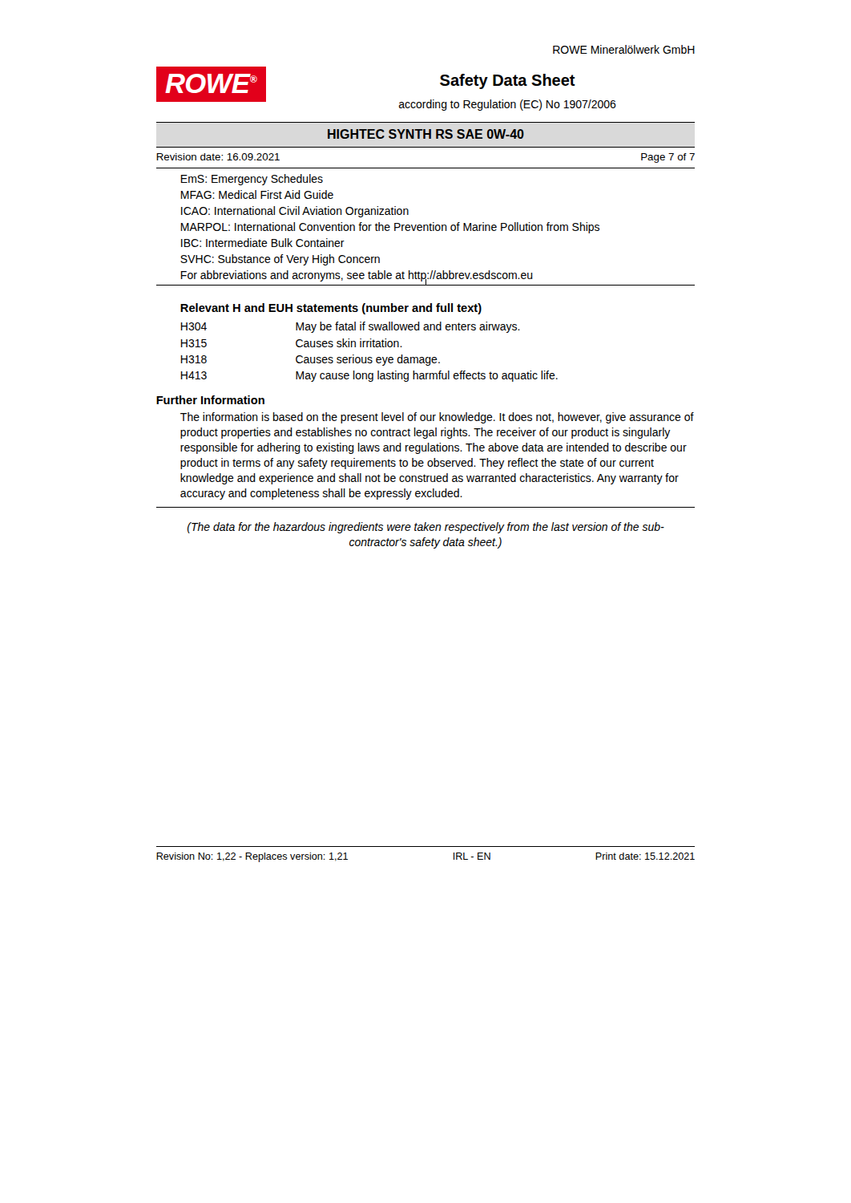ROWE Mineralölwerk GmbH
ROWE®
Safety Data Sheet
according to Regulation (EC) No 1907/2006
HIGHTEC SYNTH RS SAE 0W-40
Revision date: 16.09.2021 Page 7 of 7
EmS: Emergency Schedules
MFAG: Medical First Aid Guide
ICAO: International Civil Aviation Organization
MARPOL: International Convention for the Prevention of Marine Pollution from Ships
IBC: Intermediate Bulk Container
SVHC: Substance of Very High Concern
For abbreviations and acronyms, see table at http://abbrev.esdscom.eu
Relevant H and EUH statements (number and full text)
H304 May be fatal if swallowed and enters airways.
H315 Causes skin irritation.
H318 Causes serious eye damage.
H413 May cause long lasting harmful effects to aquatic life.
Further Information
The information is based on the present level of our knowledge. It does not, however, give assurance of product properties and establishes no contract legal rights. The receiver of our product is singularly responsible for adhering to existing laws and regulations. The above data are intended to describe our product in terms of any safety requirements to be observed. They reflect the state of our current knowledge and experience and shall not be construed as warranted characteristics. Any warranty for accuracy and completeness shall be expressly excluded.
(The data for the hazardous ingredients were taken respectively from the last version of the sub-contractor's safety data sheet.)
Revision No: 1,22 - Replaces version: 1,21 IRL - EN Print date: 15.12.2021